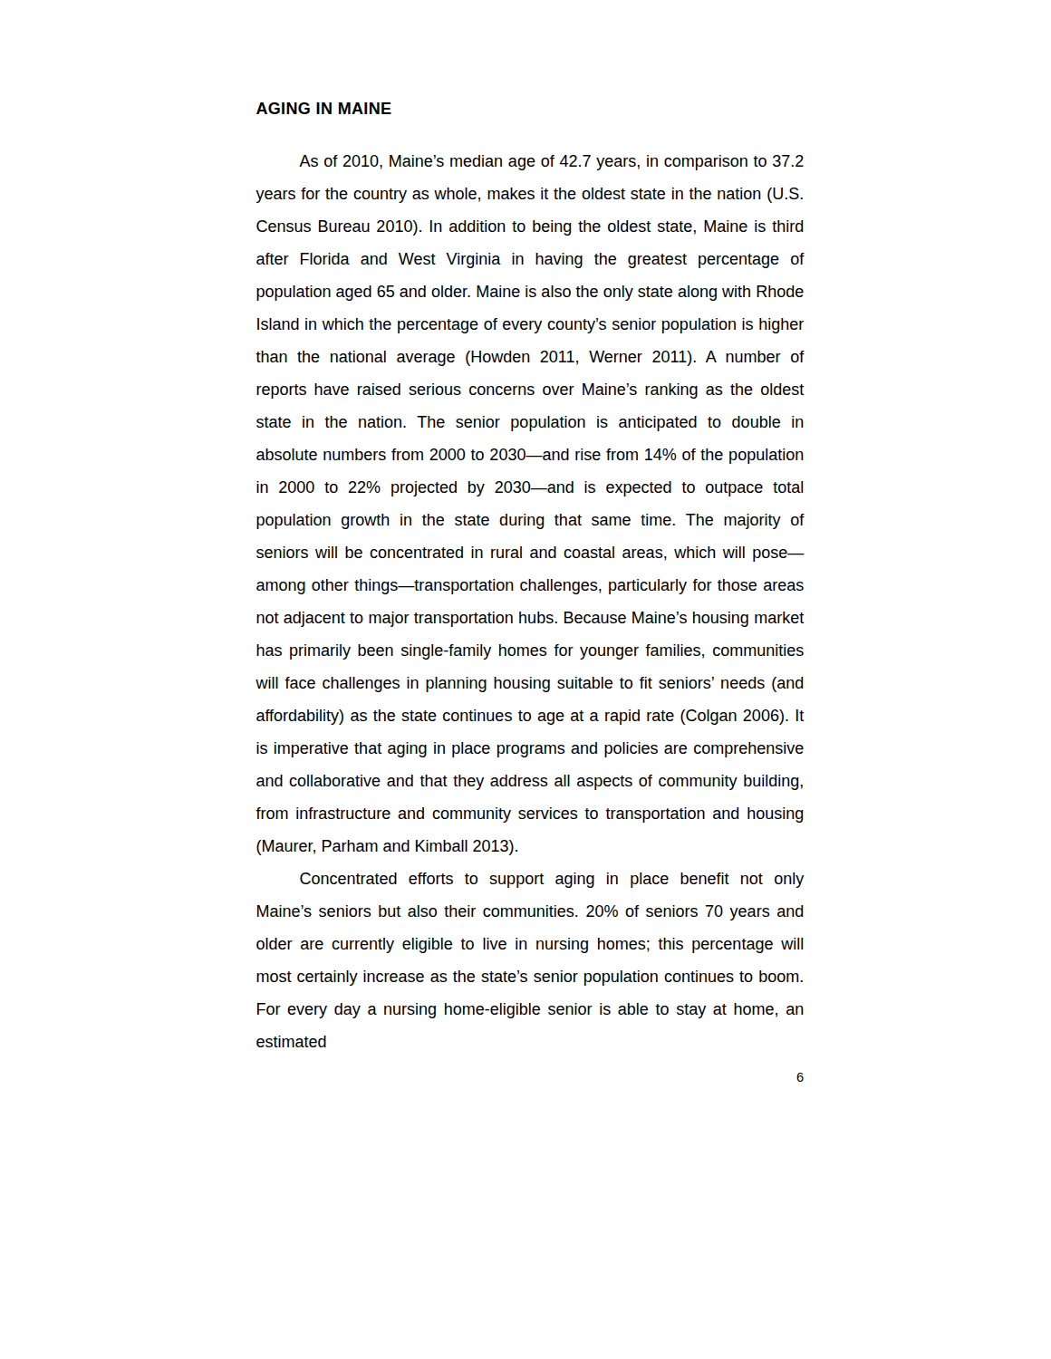Aging in Maine
As of 2010, Maine’s median age of 42.7 years, in comparison to 37.2 years for the country as whole, makes it the oldest state in the nation (U.S. Census Bureau 2010). In addition to being the oldest state, Maine is third after Florida and West Virginia in having the greatest percentage of population aged 65 and older. Maine is also the only state along with Rhode Island in which the percentage of every county’s senior population is higher than the national average (Howden 2011, Werner 2011). A number of reports have raised serious concerns over Maine’s ranking as the oldest state in the nation. The senior population is anticipated to double in absolute numbers from 2000 to 2030—and rise from 14% of the population in 2000 to 22% projected by 2030—and is expected to outpace total population growth in the state during that same time. The majority of seniors will be concentrated in rural and coastal areas, which will pose—among other things—transportation challenges, particularly for those areas not adjacent to major transportation hubs. Because Maine’s housing market has primarily been single-family homes for younger families, communities will face challenges in planning housing suitable to fit seniors’ needs (and affordability) as the state continues to age at a rapid rate (Colgan 2006). It is imperative that aging in place programs and policies are comprehensive and collaborative and that they address all aspects of community building, from infrastructure and community services to transportation and housing (Maurer, Parham and Kimball 2013).
Concentrated efforts to support aging in place benefit not only Maine’s seniors but also their communities. 20% of seniors 70 years and older are currently eligible to live in nursing homes; this percentage will most certainly increase as the state’s senior population continues to boom. For every day a nursing home-eligible senior is able to stay at home, an estimated
6